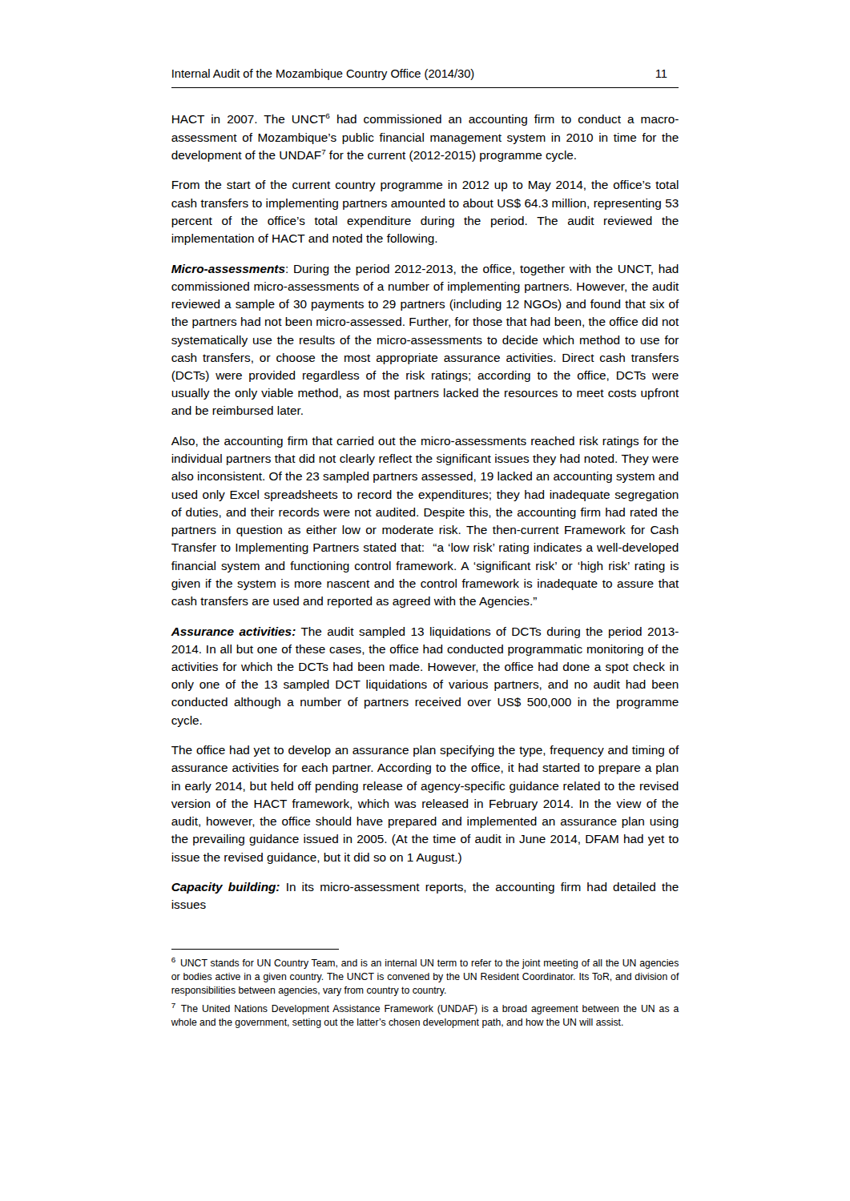Internal Audit of the Mozambique Country Office (2014/30) 11
HACT in 2007. The UNCT6 had commissioned an accounting firm to conduct a macro-assessment of Mozambique’s public financial management system in 2010 in time for the development of the UNDAF7 for the current (2012-2015) programme cycle.
From the start of the current country programme in 2012 up to May 2014, the office’s total cash transfers to implementing partners amounted to about US$ 64.3 million, representing 53 percent of the office’s total expenditure during the period. The audit reviewed the implementation of HACT and noted the following.
Micro-assessments: During the period 2012-2013, the office, together with the UNCT, had commissioned micro-assessments of a number of implementing partners. However, the audit reviewed a sample of 30 payments to 29 partners (including 12 NGOs) and found that six of the partners had not been micro-assessed. Further, for those that had been, the office did not systematically use the results of the micro-assessments to decide which method to use for cash transfers, or choose the most appropriate assurance activities. Direct cash transfers (DCTs) were provided regardless of the risk ratings; according to the office, DCTs were usually the only viable method, as most partners lacked the resources to meet costs upfront and be reimbursed later.
Also, the accounting firm that carried out the micro-assessments reached risk ratings for the individual partners that did not clearly reflect the significant issues they had noted. They were also inconsistent. Of the 23 sampled partners assessed, 19 lacked an accounting system and used only Excel spreadsheets to record the expenditures; they had inadequate segregation of duties, and their records were not audited. Despite this, the accounting firm had rated the partners in question as either low or moderate risk. The then-current Framework for Cash Transfer to Implementing Partners stated that: “a ‘low risk’ rating indicates a well-developed financial system and functioning control framework. A ‘significant risk’ or ‘high risk’ rating is given if the system is more nascent and the control framework is inadequate to assure that cash transfers are used and reported as agreed with the Agencies.”
Assurance activities: The audit sampled 13 liquidations of DCTs during the period 2013-2014. In all but one of these cases, the office had conducted programmatic monitoring of the activities for which the DCTs had been made. However, the office had done a spot check in only one of the 13 sampled DCT liquidations of various partners, and no audit had been conducted although a number of partners received over US$ 500,000 in the programme cycle.
The office had yet to develop an assurance plan specifying the type, frequency and timing of assurance activities for each partner. According to the office, it had started to prepare a plan in early 2014, but held off pending release of agency-specific guidance related to the revised version of the HACT framework, which was released in February 2014. In the view of the audit, however, the office should have prepared and implemented an assurance plan using the prevailing guidance issued in 2005. (At the time of audit in June 2014, DFAM had yet to issue the revised guidance, but it did so on 1 August.)
Capacity building: In its micro-assessment reports, the accounting firm had detailed the issues
6 UNCT stands for UN Country Team, and is an internal UN term to refer to the joint meeting of all the UN agencies or bodies active in a given country. The UNCT is convened by the UN Resident Coordinator. Its ToR, and division of responsibilities between agencies, vary from country to country.
7 The United Nations Development Assistance Framework (UNDAF) is a broad agreement between the UN as a whole and the government, setting out the latter’s chosen development path, and how the UN will assist.